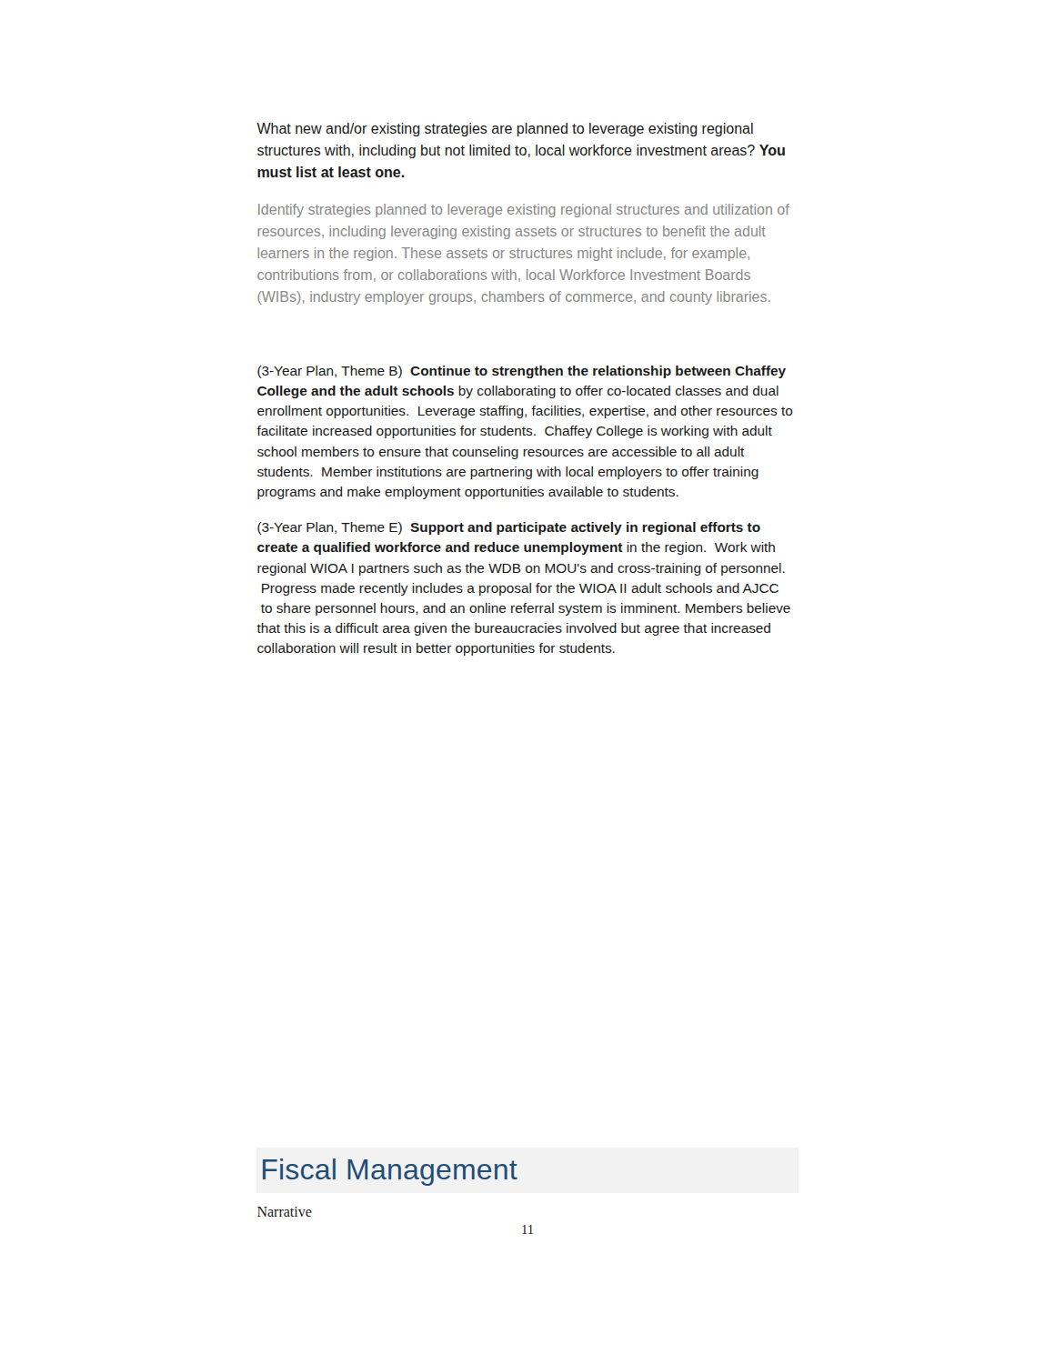What new and/or existing strategies are planned to leverage existing regional structures with, including but not limited to, local workforce investment areas? You must list at least one.
Identify strategies planned to leverage existing regional structures and utilization of resources, including leveraging existing assets or structures to benefit the adult learners in the region. These assets or structures might include, for example, contributions from, or collaborations with, local Workforce Investment Boards (WIBs), industry employer groups, chambers of commerce, and county libraries.
(3-Year Plan, Theme B) Continue to strengthen the relationship between Chaffey College and the adult schools by collaborating to offer co-located classes and dual enrollment opportunities. Leverage staffing, facilities, expertise, and other resources to facilitate increased opportunities for students. Chaffey College is working with adult school members to ensure that counseling resources are accessible to all adult students. Member institutions are partnering with local employers to offer training programs and make employment opportunities available to students.
(3-Year Plan, Theme E) Support and participate actively in regional efforts to create a qualified workforce and reduce unemployment in the region. Work with regional WIOA I partners such as the WDB on MOU's and cross-training of personnel. Progress made recently includes a proposal for the WIOA II adult schools and AJCC to share personnel hours, and an online referral system is imminent. Members believe that this is a difficult area given the bureaucracies involved but agree that increased collaboration will result in better opportunities for students.
Fiscal Management
Narrative
11